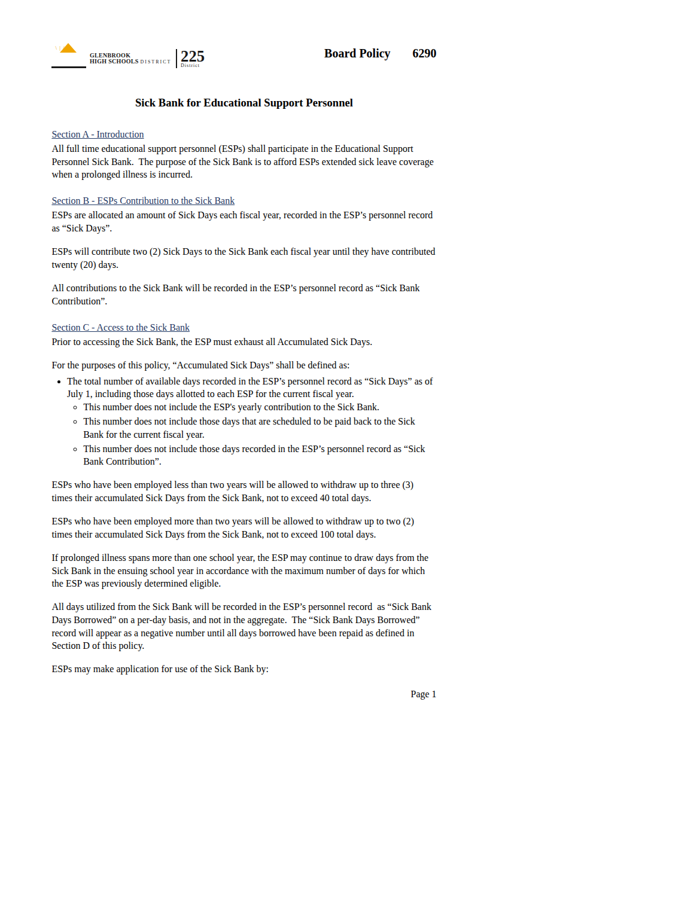\ | /
Glenbrook
High Schools District
225District
Board Policy 6290
Sick Bank for Educational Support Personnel
Section A - Introduction
All full time educational support personnel (ESPs) shall participate in the Educational Support Personnel Sick Bank. The purpose of the Sick Bank is to afford ESPs extended sick leave coverage when a prolonged illness is incurred.
Section B - ESPs Contribution to the Sick Bank
ESPs are allocated an amount of Sick Days each fiscal year, recorded in the ESP’s personnel record as “Sick Days”.
ESPs will contribute two (2) Sick Days to the Sick Bank each fiscal year until they have contributed twenty (20) days.
All contributions to the Sick Bank will be recorded in the ESP’s personnel record as “Sick Bank Contribution”.
Section C - Access to the Sick Bank
Prior to accessing the Sick Bank, the ESP must exhaust all Accumulated Sick Days.
For the purposes of this policy, “Accumulated Sick Days” shall be defined as:
The total number of available days recorded in the ESP’s personnel record as “Sick Days” as of July 1, including those days allotted to each ESP for the current fiscal year.
This number does not include the ESP's yearly contribution to the Sick Bank.
This number does not include those days that are scheduled to be paid back to the Sick Bank for the current fiscal year.
This number does not include those days recorded in the ESP’s personnel record as “Sick Bank Contribution”.
ESPs who have been employed less than two years will be allowed to withdraw up to three (3) times their accumulated Sick Days from the Sick Bank, not to exceed 40 total days.
ESPs who have been employed more than two years will be allowed to withdraw up to two (2) times their accumulated Sick Days from the Sick Bank, not to exceed 100 total days.
If prolonged illness spans more than one school year, the ESP may continue to draw days from the Sick Bank in the ensuing school year in accordance with the maximum number of days for which the ESP was previously determined eligible.
All days utilized from the Sick Bank will be recorded in the ESP’s personnel record as “Sick Bank Days Borrowed” on a per-day basis, and not in the aggregate. The “Sick Bank Days Borrowed” record will appear as a negative number until all days borrowed have been repaid as defined in Section D of this policy.
ESPs may make application for use of the Sick Bank by:
Page 1